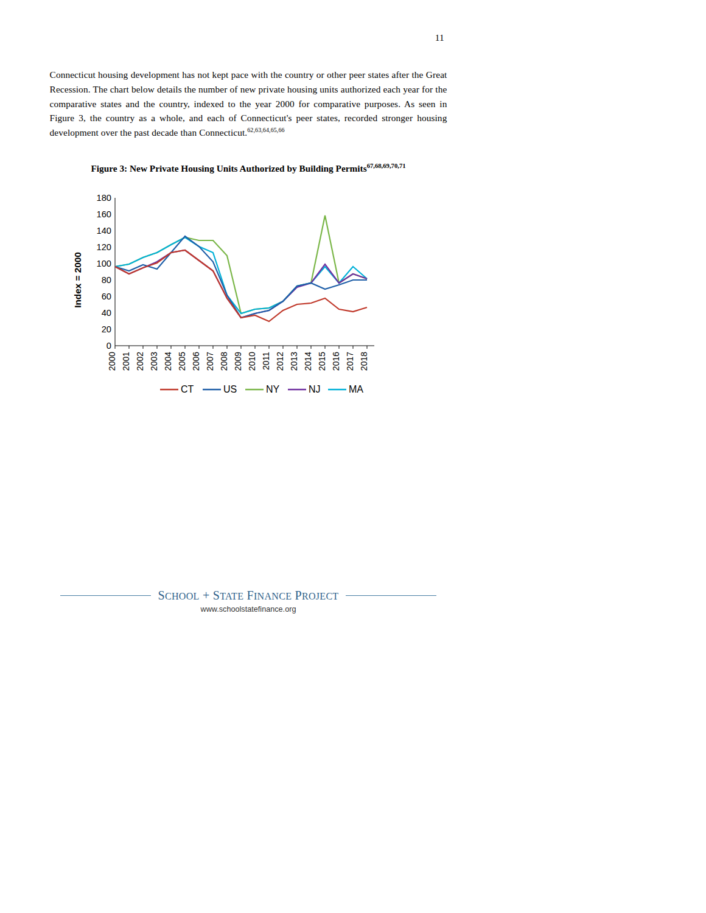11
Connecticut housing development has not kept pace with the country or other peer states after the Great Recession. The chart below details the number of new private housing units authorized each year for the comparative states and the country, indexed to the year 2000 for comparative purposes. As seen in Figure 3, the country as a whole, and each of Connecticut's peer states, recorded stronger housing development over the past decade than Connecticut.62,63,64,65,66
Figure 3: New Private Housing Units Authorized by Building Permits67,68,69,70,71
Index = 2000 180 160 140 120 100 80 60 40 20 0 2000 2001 2002 2003 2004 2005 2006 2007 2008 2009 2010 2011 2012 2013 2014 2015 2016 2017 2018 CT US NY NJ MA
SCHOOL + STATE FINANCE PROJECT
www.schoolstatefinance.org